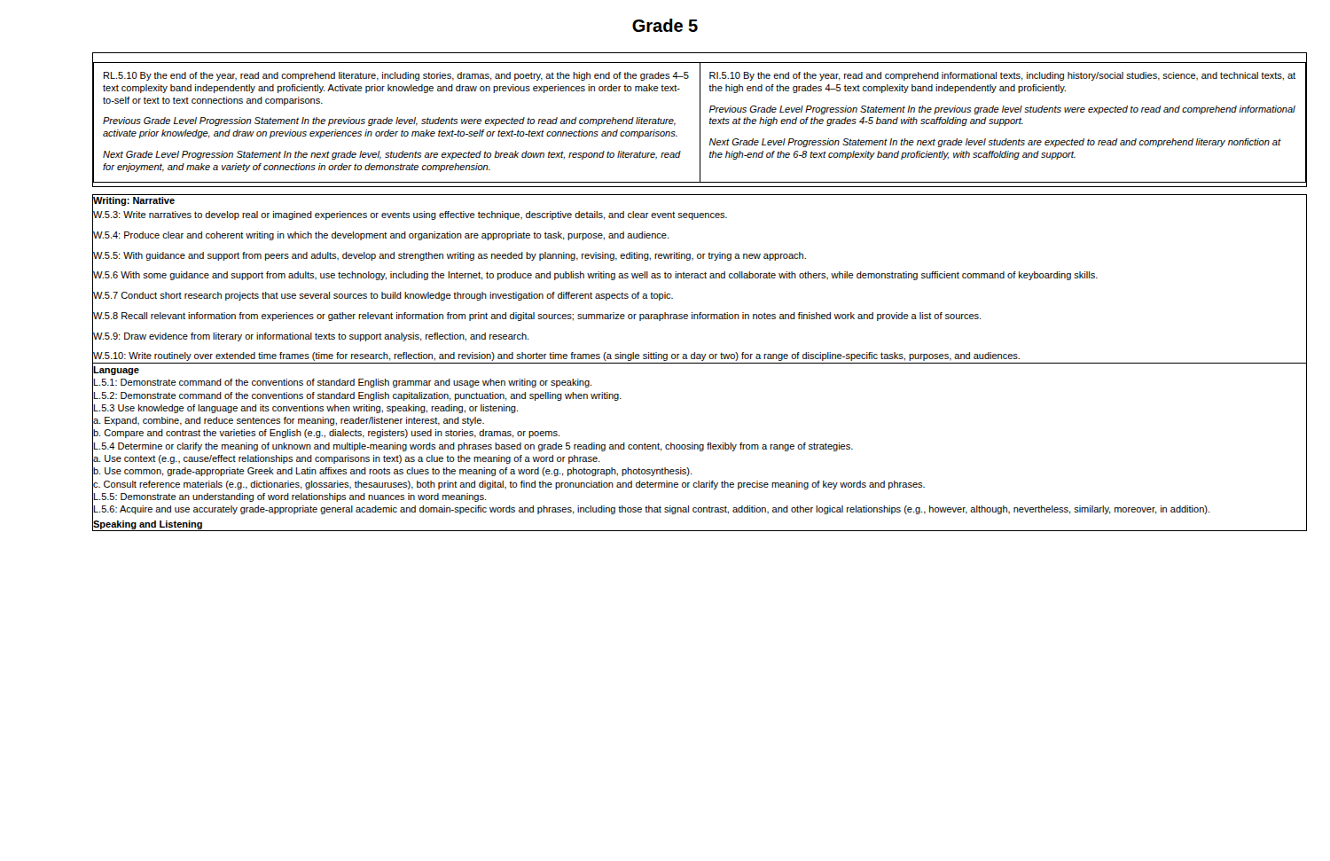Grade 5
| | / RL.5.10 By the end of the year, read and comprehend literature, including stories, dramas, and poetry, at the high end of the grades 4–5 text complexity band independently and proficiently. Activate prior knowledge and draw on previous experiences in order to make text-to-self or text to text connections and comparisons. Previous Grade Level Progression Statement In the previous grade level, students were expected to read and comprehend literature, activate prior knowledge, and draw on previous experiences in order to make text-to-self or text-to-text connections and comparisons. Next Grade Level Progression Statement In the next grade level, students are expected to break down text, respond to literature, read for enjoyment, and make a variety of connections in order to demonstrate comprehension. / RI.5.10 By the end of the year, read and comprehend informational texts, including history/social studies, science, and technical texts, at the high end of the grades 4–5 text complexity band independently and proficiently. Previous Grade Level Progression Statement In the previous grade level students were expected to read and comprehend informational texts at the high end of the grades 4-5 band with scaffolding and support. Next Grade Level Progression Statement In the next grade level students are expected to read and comprehend literary nonfiction at the high-end of the 6-8 text complexity band proficiently, with scaffolding and support. / |
| | Writing: Narrative W.5.3: Write narratives to develop real or imagined experiences or events using effective technique, descriptive details, and clear event sequences. W.5.4: Produce clear and coherent writing in which the development and organization are appropriate to task, purpose, and audience. W.5.5: With guidance and support from peers and adults, develop and strengthen writing as needed by planning, revising, editing, rewriting, or trying a new approach. W.5.6 With some guidance and support from adults, use technology, including the Internet, to produce and publish writing as well as to interact and collaborate with others, while demonstrating sufficient command of keyboarding skills. W.5.7 Conduct short research projects that use several sources to build knowledge through investigation of different aspects of a topic. W.5.8 Recall relevant information from experiences or gather relevant information from print and digital sources; summarize or paraphrase information in notes and finished work and provide a list of sources. W.5.9: Draw evidence from literary or informational texts to support analysis, reflection, and research. W.5.10: Write routinely over extended time frames (time for research, reflection, and revision) and shorter time frames (a single sitting or a day or two) for a range of discipline-specific tasks, purposes, and audiences. |
| | Language L.5.1: Demonstrate command of the conventions of standard English grammar and usage when writing or speaking. L.5.2: Demonstrate command of the conventions of standard English capitalization, punctuation, and spelling when writing. L.5.3 Use knowledge of language and its conventions when writing, speaking, reading, or listening. a. Expand, combine, and reduce sentences for meaning, reader/listener interest, and style. b. Compare and contrast the varieties of English (e.g., dialects, registers) used in stories, dramas, or poems. L.5.4 Determine or clarify the meaning of unknown and multiple-meaning words and phrases based on grade 5 reading and content, choosing flexibly from a range of strategies. a. Use context (e.g., cause/effect relationships and comparisons in text) as a clue to the meaning of a word or phrase. b. Use common, grade-appropriate Greek and Latin affixes and roots as clues to the meaning of a word (e.g., photograph, photosynthesis). c. Consult reference materials (e.g., dictionaries, glossaries, thesauruses), both print and digital, to find the pronunciation and determine or clarify the precise meaning of key words and phrases. L.5.5: Demonstrate an understanding of word relationships and nuances in word meanings. L.5.6: Acquire and use accurately grade-appropriate general academic and domain-specific words and phrases, including those that signal contrast, addition, and other logical relationships (e.g., however, although, nevertheless, similarly, moreover, in addition). Speaking and Listening |